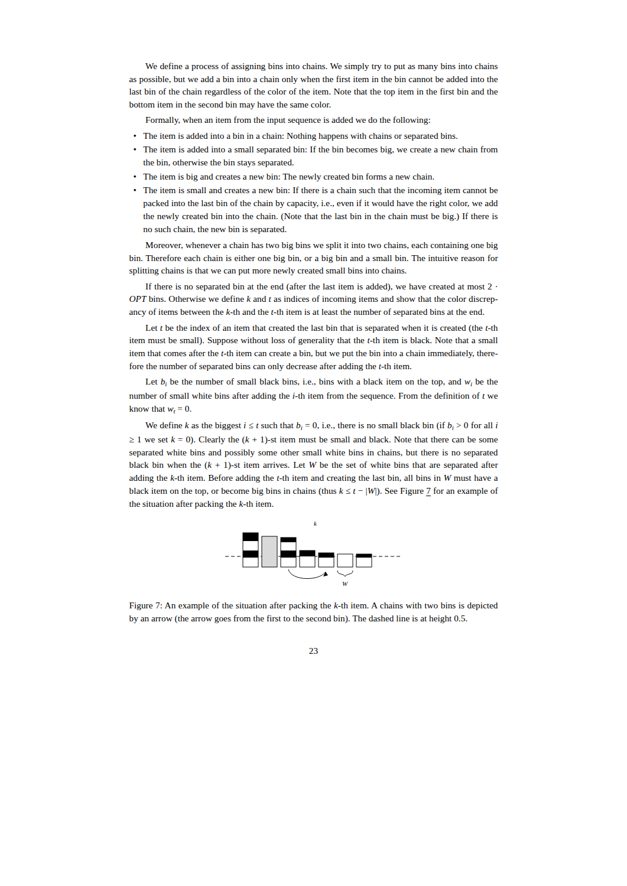We define a process of assigning bins into chains. We simply try to put as many bins into chains as possible, but we add a bin into a chain only when the first item in the bin cannot be added into the last bin of the chain regardless of the color of the item. Note that the top item in the first bin and the bottom item in the second bin may have the same color.
Formally, when an item from the input sequence is added we do the following:
The item is added into a bin in a chain: Nothing happens with chains or separated bins.
The item is added into a small separated bin: If the bin becomes big, we create a new chain from the bin, otherwise the bin stays separated.
The item is big and creates a new bin: The newly created bin forms a new chain.
The item is small and creates a new bin: If there is a chain such that the incoming item cannot be packed into the last bin of the chain by capacity, i.e., even if it would have the right color, we add the newly created bin into the chain. (Note that the last bin in the chain must be big.) If there is no such chain, the new bin is separated.
Moreover, whenever a chain has two big bins we split it into two chains, each containing one big bin. Therefore each chain is either one big bin, or a big bin and a small bin. The intuitive reason for splitting chains is that we can put more newly created small bins into chains.
If there is no separated bin at the end (after the last item is added), we have created at most 2 · OPT bins. Otherwise we define k and t as indices of incoming items and show that the color discrepancy of items between the k-th and the t-th item is at least the number of separated bins at the end.
Let t be the index of an item that created the last bin that is separated when it is created (the t-th item must be small). Suppose without loss of generality that the t-th item is black. Note that a small item that comes after the t-th item can create a bin, but we put the bin into a chain immediately, therefore the number of separated bins can only decrease after adding the t-th item.
Let bi be the number of small black bins, i.e., bins with a black item on the top, and wi be the number of small white bins after adding the i-th item from the sequence. From the definition of t we know that wt = 0.
We define k as the biggest i ≤ t such that bi = 0, i.e., there is no small black bin (if bi > 0 for all i ≥ 1 we set k = 0). Clearly the (k + 1)-st item must be small and black. Note that there can be some separated white bins and possibly some other small white bins in chains, but there is no separated black bin when the (k + 1)-st item arrives. Let W be the set of white bins that are separated after adding the k-th item. Before adding the t-th item and creating the last bin, all bins in W must have a black item on the top, or become big bins in chains (thus k ≤ t − |W|). See Figure 7 for an example of the situation after packing the k-th item.
k W
Figure 7: An example of the situation after packing the k-th item. A chains with two bins is depicted by an arrow (the arrow goes from the first to the second bin). The dashed line is at height 0.5.
23